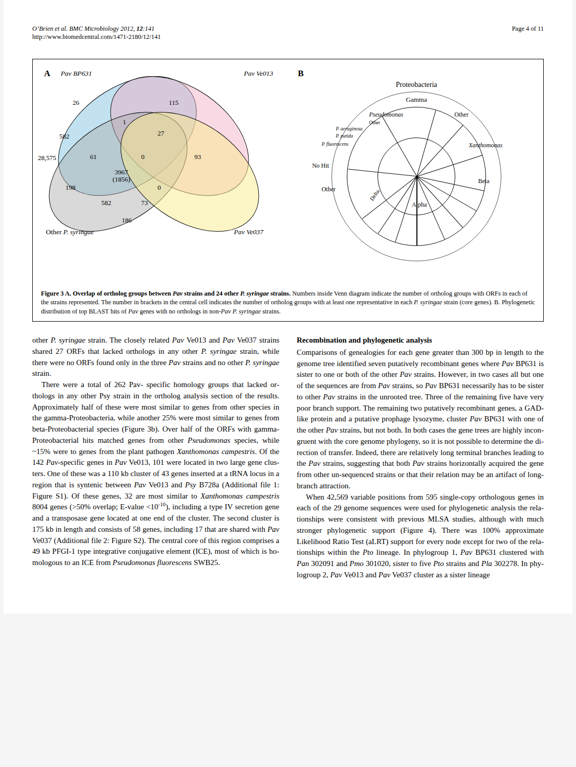O’Brien et al. BMC Microbiology 2012, 12:141
http://www.biomedcentral.com/1471-2180/12/141
Page 4 of 11
A
B
Pav BP631
Pav Ve013
Other P. syringae
Pav Ve037
26
115
1
27
582
93
28,575
61
0
3967
(1856)
198
0
582
73
186
Proteobacteria
Gamma
Pseudomonas
Other
Other
P. aeruginosa
P. putida
P. fluorescens
Xanthomonas
No Hit
Beta
Other
Delta
Alpha
Figure 3 A. Overlap of ortholog groups between Pav strains and 24 other P. syringae strains. Numbers inside Venn diagram indicate the number of ortholog groups with ORFs in each of the strains represented. The number in brackets in the central cell indicates the number of ortholog groups with at least one representative in each P. syringae strain (core genes). B. Phylogenetic distribution of top BLAST hits of Pav genes with no orthologs in non-Pav P. syringae strains.
other P. syringae strain. The closely related Pav Ve013 and Pav Ve037 strains shared 27 ORFs that lacked orthologs in any other P. syringae strain, while there were no ORFs found only in the three Pav strains and no other P. syringae strain.
There were a total of 262 Pav- specific homology groups that lacked orthologs in any other Psy strain in the ortholog analysis section of the results. Approximately half of these were most similar to genes from other species in the gamma-Proteobacteria, while another 25% were most similar to genes from beta-Proteobacterial species (Figure 3b). Over half of the ORFs with gamma-Proteobacterial hits matched genes from other Pseudomonas species, while ~15% were to genes from the plant pathogen Xanthomonas campestris. Of the 142 Pav-specific genes in Pav Ve013, 101 were located in two large gene clusters. One of these was a 110 kb cluster of 43 genes inserted at a tRNA locus in a region that is syntenic between Pav Ve013 and Psy B728a (Additional file 1: Figure S1). Of these genes, 32 are most similar to Xanthomonas campestris 8004 genes (>50% overlap; E-value <10-10), including a type IV secretion gene and a transposase gene located at one end of the cluster. The second cluster is 175 kb in length and consists of 58 genes, including 17 that are shared with Pav Ve037 (Additional file 2: Figure S2). The central core of this region comprises a 49 kb PFGI-1 type integrative conjugative element (ICE), most of which is homologous to an ICE from Pseudomonas fluorescens SWB25.
Recombination and phylogenetic analysis
Comparisons of genealogies for each gene greater than 300 bp in length to the genome tree identified seven putatively recombinant genes where Pav BP631 is sister to one or both of the other Pav strains. However, in two cases all but one of the sequences are from Pav strains, so Pav BP631 necessarily has to be sister to other Pav strains in the unrooted tree. Three of the remaining five have very poor branch support. The remaining two putatively recombinant genes, a GAD-like protein and a putative prophage lysozyme, cluster Pav BP631 with one of the other Pav strains, but not both. In both cases the gene trees are highly incongruent with the core genome phylogeny, so it is not possible to determine the direction of transfer. Indeed, there are relatively long terminal branches leading to the Pav strains, suggesting that both Pav strains horizontally acquired the gene from other un-sequenced strains or that their relation may be an artifact of long-branch attraction.
When 42,569 variable positions from 595 single-copy orthologous genes in each of the 29 genome sequences were used for phylogenetic analysis the relationships were consistent with previous MLSA studies, although with much stronger phylogenetic support (Figure 4). There was 100% approximate Likelihood Ratio Test (aLRT) support for every node except for two of the relationships within the Pto lineage. In phylogroup 1, Pav BP631 clustered with Pan 302091 and Pmo 301020, sister to five Pto strains and Pla 302278. In phylogroup 2, Pav Ve013 and Pav Ve037 cluster as a sister lineage